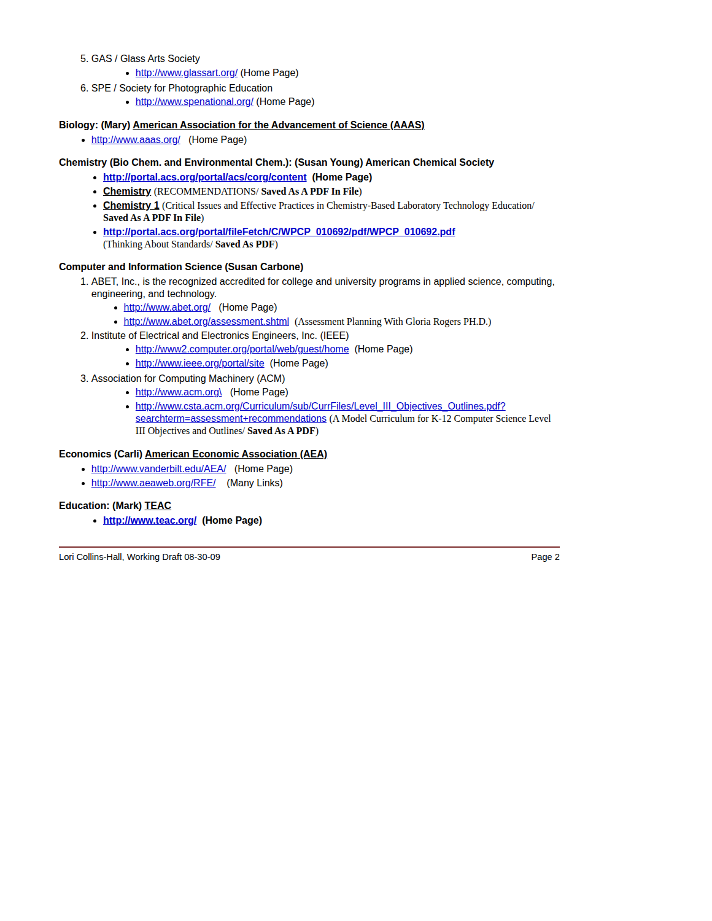GAS / Glass Arts Society
http://www.glassart.org/ (Home Page)
SPE / Society for Photographic Education
http://www.spenational.org/ (Home Page)
Biology: (Mary) American Association for the Advancement of Science (AAAS)
http://www.aaas.org/ (Home Page)
Chemistry (Bio Chem. and Environmental Chem.): (Susan Young) American Chemical Society
http://portal.acs.org/portal/acs/corg/content (Home Page)
Chemistry (RECOMMENDATIONS/ Saved As A PDF In File)
Chemistry 1 (Critical Issues and Effective Practices in Chemistry-Based Laboratory Technology Education/ Saved As A PDF In File)
http://portal.acs.org/portal/fileFetch/C/WPCP_010692/pdf/WPCP_010692.pdf
(Thinking About Standards/ Saved As PDF)
Computer and Information Science (Susan Carbone)
ABET, Inc., is the recognized accredited for college and university programs in applied science, computing, engineering, and technology.
http://www.abet.org/ (Home Page)
http://www.abet.org/assessment.shtml (Assessment Planning With Gloria Rogers PH.D.)
Institute of Electrical and Electronics Engineers, Inc. (IEEE)
http://www2.computer.org/portal/web/guest/home (Home Page)
http://www.ieee.org/portal/site (Home Page)
Association for Computing Machinery (ACM)
http://www.acm.org\ (Home Page)
http://www.csta.acm.org/Curriculum/sub/CurrFiles/Level_III_Objectives_Outlines.pdf?searchterm=assessment+recommendations (A Model Curriculum for K-12 Computer Science Level III Objectives and Outlines/ Saved As A PDF)
Economics (Carli) American Economic Association (AEA)
http://www.vanderbilt.edu/AEA/ (Home Page)
http://www.aeaweb.org/RFE/ (Many Links)
Education: (Mark) TEAC
http://www.teac.org/ (Home Page)
Lori Collins-Hall, Working Draft 08-30-09 Page 2